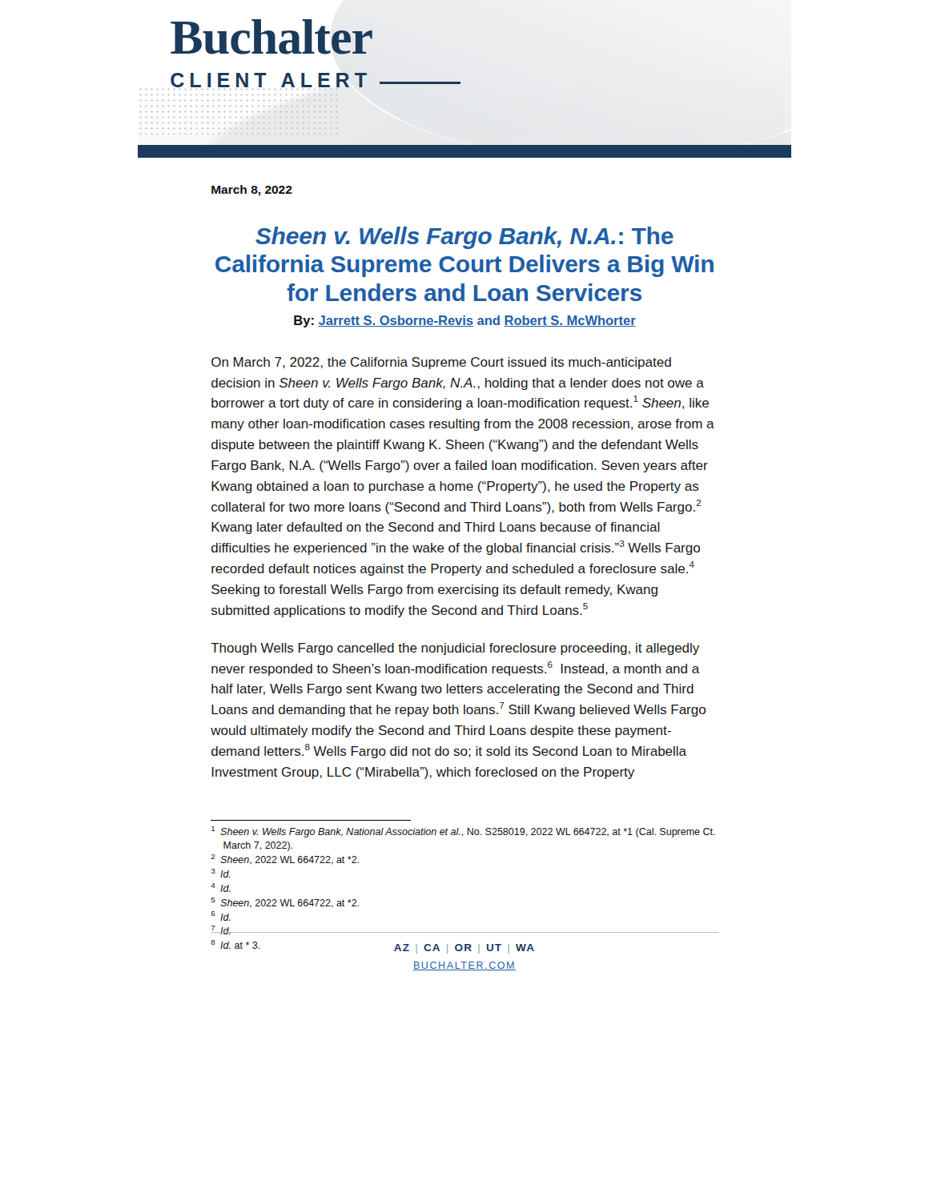Buchalter
CLIENT ALERT
March 8, 2022
Sheen v. Wells Fargo Bank, N.A.: The California Supreme Court Delivers a Big Win for Lenders and Loan Servicers
By: Jarrett S. Osborne-Revis and Robert S. McWhorter
On March 7, 2022, the California Supreme Court issued its much-anticipated decision in Sheen v. Wells Fargo Bank, N.A., holding that a lender does not owe a borrower a tort duty of care in considering a loan-modification request.1 Sheen, like many other loan-modification cases resulting from the 2008 recession, arose from a dispute between the plaintiff Kwang K. Sheen (“Kwang”) and the defendant Wells Fargo Bank, N.A. (“Wells Fargo”) over a failed loan modification. Seven years after Kwang obtained a loan to purchase a home (“Property”), he used the Property as collateral for two more loans (“Second and Third Loans”), both from Wells Fargo.2 Kwang later defaulted on the Second and Third Loans because of financial difficulties he experienced ”in the wake of the global financial crisis.”3 Wells Fargo recorded default notices against the Property and scheduled a foreclosure sale.4 Seeking to forestall Wells Fargo from exercising its default remedy, Kwang submitted applications to modify the Second and Third Loans.5
Though Wells Fargo cancelled the nonjudicial foreclosure proceeding, it allegedly never responded to Sheen’s loan-modification requests.6 Instead, a month and a half later, Wells Fargo sent Kwang two letters accelerating the Second and Third Loans and demanding that he repay both loans.7 Still Kwang believed Wells Fargo would ultimately modify the Second and Third Loans despite these payment-demand letters.8 Wells Fargo did not do so; it sold its Second Loan to Mirabella Investment Group, LLC (“Mirabella”), which foreclosed on the Property
1 Sheen v. Wells Fargo Bank, National Association et al., No. S258019, 2022 WL 664722, at *1 (Cal. Supreme Ct. March 7, 2022).
2 Sheen, 2022 WL 664722, at *2.
3 Id.
4 Id.
5 Sheen, 2022 WL 664722, at *2.
6 Id.
7 Id.
8 Id. at * 3.
AZ|CA|OR|UT|WA
BUCHALTER.COM